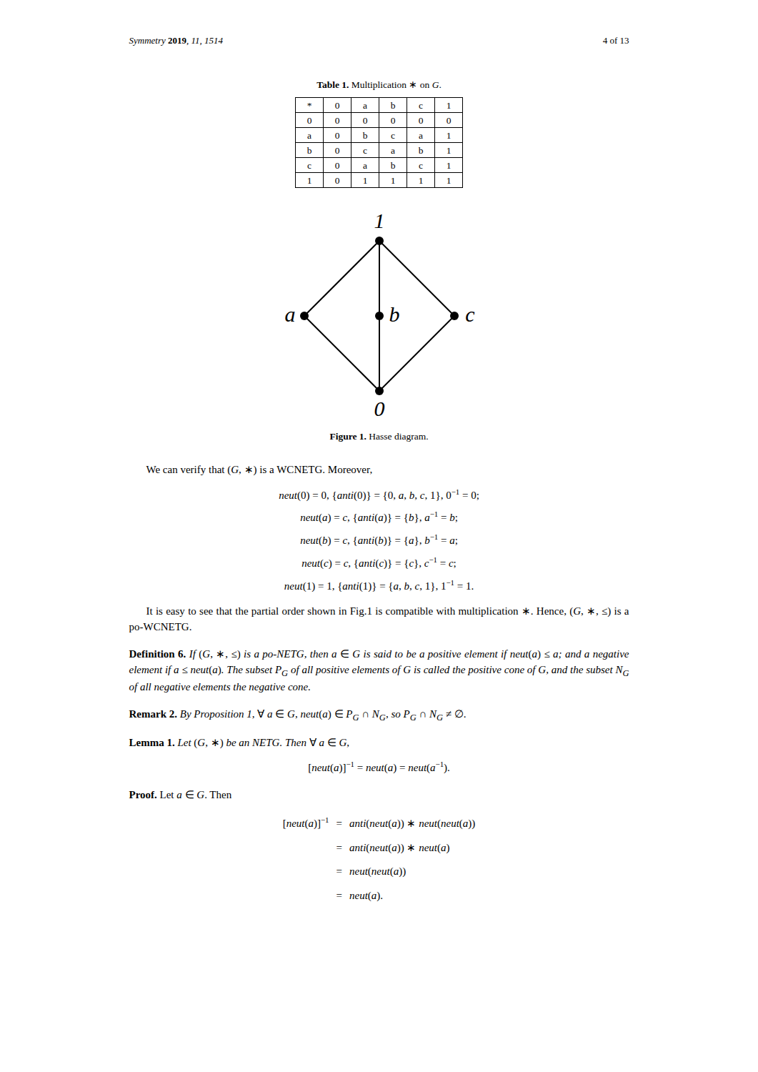Symmetry 2019, 11, 1514
4 of 13
Table 1. Multiplication ∗ on G.
| * | 0 | a | b | c | 1 |
| 0 | 0 | 0 | 0 | 0 | 0 |
| a | 0 | b | c | a | 1 |
| b | 0 | c | a | b | 1 |
| c | 0 | a | b | c | 1 |
| 1 | 0 | 1 | 1 | 1 | 1 |
1 a b c 0
Figure 1. Hasse diagram.
We can verify that (G, ∗) is a WCNETG. Moreover,
neut(0) = 0, {anti(0)} = {0, a, b, c, 1}, 0−1 = 0;
neut(a) = c, {anti(a)} = {b}, a−1 = b;
neut(b) = c, {anti(b)} = {a}, b−1 = a;
neut(c) = c, {anti(c)} = {c}, c−1 = c;
neut(1) = 1, {anti(1)} = {a, b, c, 1}, 1−1 = 1.
It is easy to see that the partial order shown in Fig.1 is compatible with multiplication ∗. Hence, (G, ∗, ≤) is a po-WCNETG.
Definition 6. If (G, ∗, ≤) is a po-NETG, then a ∈ G is said to be a positive element if neut(a) ≤ a; and a negative element if a ≤ neut(a). The subset PG of all positive elements of G is called the positive cone of G, and the subset NG of all negative elements the negative cone.
Remark 2. By Proposition 1, ∀ a ∈ G, neut(a) ∈ PG ∩ NG, so PG ∩ NG ≠ ∅.
Lemma 1. Let (G, ∗) be an NETG. Then ∀ a ∈ G,
[neut(a)]−1 = neut(a) = neut(a−1).
Proof. Let a ∈ G. Then
| [ neut ( a )] −1 | = | anti ( neut ( a )) ∗ neut ( neut ( a )) |
| | = | anti ( neut ( a )) ∗ neut ( a ) |
| | = | neut ( neut ( a )) |
| | = | neut ( a ). |